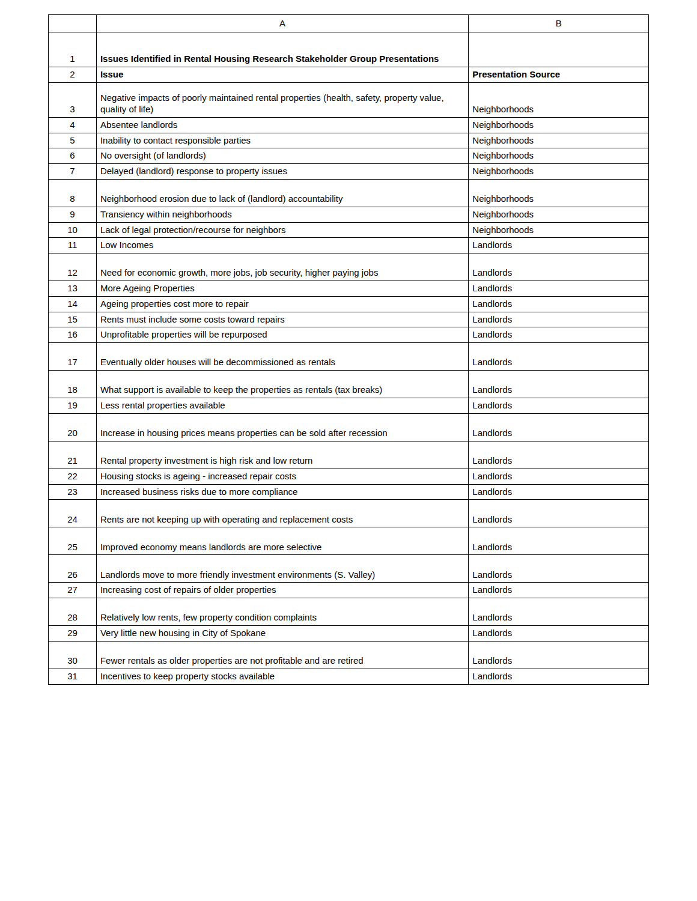| | A | B |
| --- | --- | --- |
| 1 | Issues Identified in Rental Housing Research Stakeholder Group Presentations | |
| 2 | Issue | Presentation Source |
| 3 | Negative impacts of poorly maintained rental properties (health, safety, property value, quality of life) | Neighborhoods |
| 4 | Absentee landlords | Neighborhoods |
| 5 | Inability to contact responsible parties | Neighborhoods |
| 6 | No oversight (of landlords) | Neighborhoods |
| 7 | Delayed (landlord) response to property issues | Neighborhoods |
| 8 | Neighborhood erosion due to lack of (landlord) accountability | Neighborhoods |
| 9 | Transiency within neighborhoods | Neighborhoods |
| 10 | Lack of legal protection/recourse for neighbors | Neighborhoods |
| 11 | Low Incomes | Landlords |
| 12 | Need for economic growth, more jobs, job security, higher paying jobs | Landlords |
| 13 | More Ageing Properties | Landlords |
| 14 | Ageing properties cost more to repair | Landlords |
| 15 | Rents must include some costs toward repairs | Landlords |
| 16 | Unprofitable properties will be repurposed | Landlords |
| 17 | Eventually older houses will be decommissioned as rentals | Landlords |
| 18 | What support is available to keep the properties as rentals (tax breaks) | Landlords |
| 19 | Less rental properties available | Landlords |
| 20 | Increase in housing prices means properties can be sold after recession | Landlords |
| 21 | Rental property investment is high risk and low return | Landlords |
| 22 | Housing stocks is ageing - increased repair costs | Landlords |
| 23 | Increased business risks due to more compliance | Landlords |
| 24 | Rents are not keeping up with operating and replacement costs | Landlords |
| 25 | Improved economy means landlords are more selective | Landlords |
| 26 | Landlords move to more friendly investment environments (S. Valley) | Landlords |
| 27 | Increasing cost of repairs of older properties | Landlords |
| 28 | Relatively low rents, few property condition complaints | Landlords |
| 29 | Very little new housing in City of Spokane | Landlords |
| 30 | Fewer rentals as older properties are not profitable and are retired | Landlords |
| 31 | Incentives to keep property stocks available | Landlords |